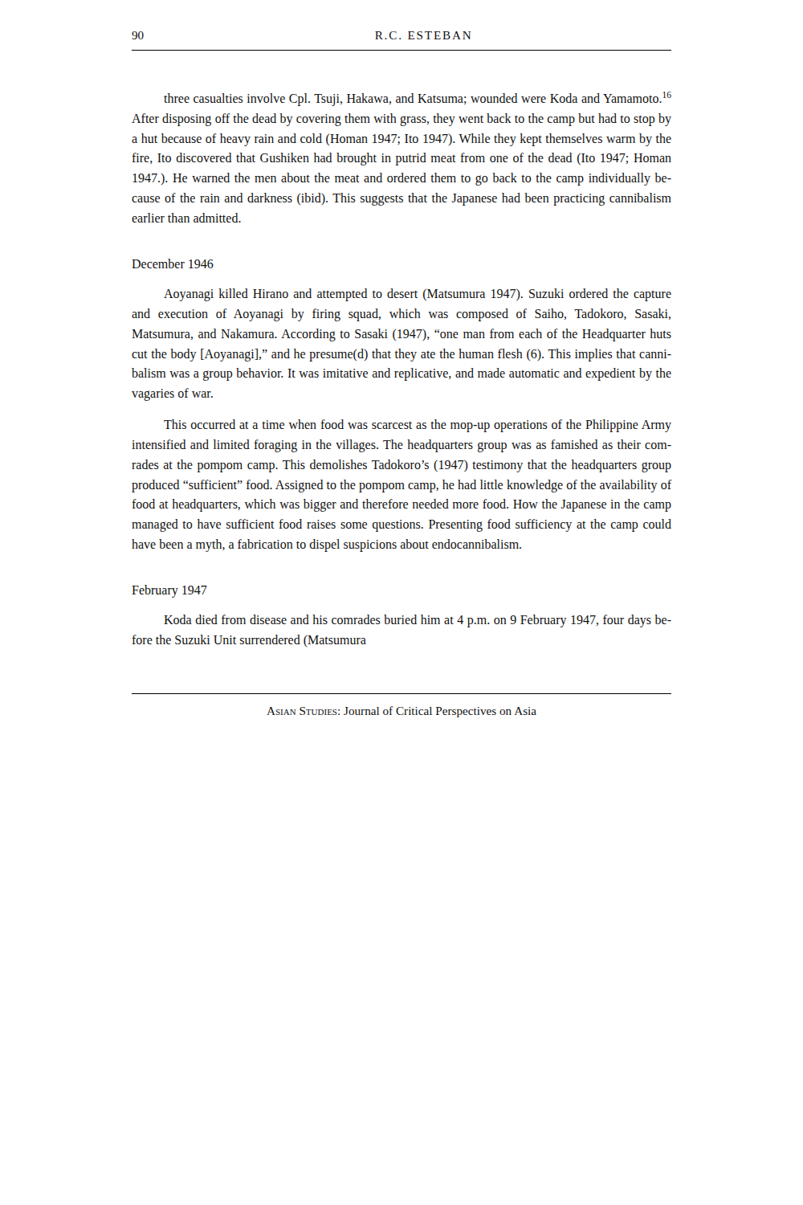90 R.C. Esteban
three casualties involve Cpl. Tsuji, Hakawa, and Katsuma; wounded were Koda and Yamamoto.16 After disposing off the dead by covering them with grass, they went back to the camp but had to stop by a hut because of heavy rain and cold (Homan 1947; Ito 1947). While they kept themselves warm by the fire, Ito discovered that Gushiken had brought in putrid meat from one of the dead (Ito 1947; Homan 1947.). He warned the men about the meat and ordered them to go back to the camp individually because of the rain and darkness (ibid). This suggests that the Japanese had been practicing cannibalism earlier than admitted.
December 1946
Aoyanagi killed Hirano and attempted to desert (Matsumura 1947). Suzuki ordered the capture and execution of Aoyanagi by firing squad, which was composed of Saiho, Tadokoro, Sasaki, Matsumura, and Nakamura. According to Sasaki (1947), “one man from each of the Headquarter huts cut the body [Aoyanagi],” and he presume(d) that they ate the human flesh (6). This implies that cannibalism was a group behavior. It was imitative and replicative, and made automatic and expedient by the vagaries of war.
This occurred at a time when food was scarcest as the mop-up operations of the Philippine Army intensified and limited foraging in the villages. The headquarters group was as famished as their comrades at the pompom camp. This demolishes Tadokoro’s (1947) testimony that the headquarters group produced “sufficient” food. Assigned to the pompom camp, he had little knowledge of the availability of food at headquarters, which was bigger and therefore needed more food. How the Japanese in the camp managed to have sufficient food raises some questions. Presenting food sufficiency at the camp could have been a myth, a fabrication to dispel suspicions about endocannibalism.
February 1947
Koda died from disease and his comrades buried him at 4 p.m. on 9 February 1947, four days before the Suzuki Unit surrendered (Matsumura
Asian Studies: Journal of Critical Perspectives on Asia